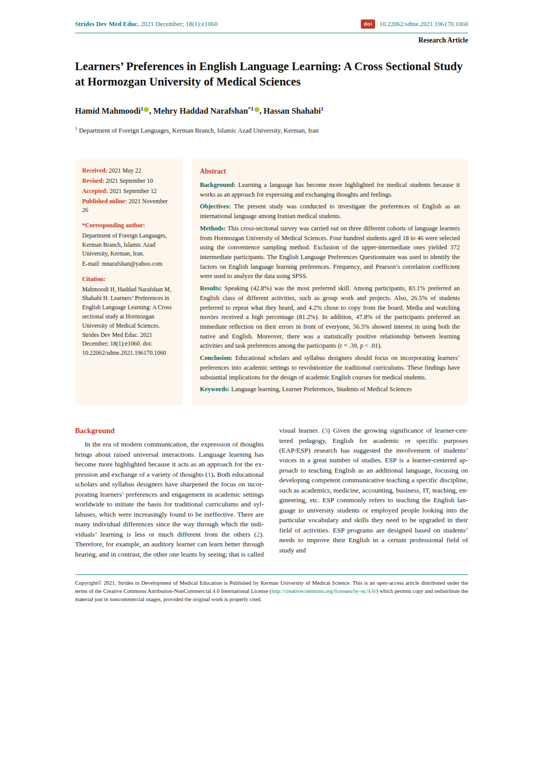Strides Dev Med Educ. 2021 December; 18(1):e1060
doi 10.22062/sdme.2021.196170.1060
Research Article
Learners’ Preferences in English Language Learning: A Cross Sectional Study at Hormozgan University of Medical Sciences
Hamid Mahmoodi1 , Mehry Haddad Narafshan*1 , Hassan Shahabi1
1 Department of Foreign Languages, Kerman Branch, Islamic Azad University, Kerman, Iran
Received: 2021 May 22
Revised: 2021 September 10
Accepted: 2021 September 12
Published online: 2021 November 26
*Corresponding author:
Department of Foreign Languages, Kerman Branch, Islamic Azad University, Kerman, Iran.
E-mail: mnarafshan@yahoo.com
Citation:
Mahmoodi H, Haddad Narafshan M, Shahabi H. Learners’ Preferences in English Language Learning: A Cross sectional study at Hormozgan University of Medical Sciences. Strides Dev Med Educ. 2021 December; 18(1):e1060. doi: 10.22062/sdme.2021.196170.1060
Abstract
Background: Learning a language has become more highlighted for medical students because it works as an approach for expressing and exchanging thoughts and feelings.
Objectives: The present study was conducted to investigate the preferences of English as an international language among Iranian medical students.
Methods: This cross-sectional survey was carried out on three different cohorts of language learners from Hormozgan University of Medical Sciences. Four hundred students aged 18 to 46 were selected using the convenience sampling method. Exclusion of the upper-intermediate ones yielded 372 intermediate participants. The English Language Preferences Questionnaire was used to identify the factors on English language learning preferences. Frequency, and Pearson’s correlation coefficient were used to analyze the data using SPSS.
Results: Speaking (42.8%) was the most preferred skill. Among participants, 83.1% preferred an English class of different activities, such as group work and projects. Also, 26.5% of students preferred to repeat what they heard, and 4.2% chose to copy from the board. Media and watching movies received a high percentage (81.2%). In addition, 47.8% of the participants preferred an immediate reflection on their errors in front of everyone, 56.5% showed interest in using both the native and English. Moreover, there was a statistically positive relationship between learning activities and task preferences among the participants (r = .39, p < .01).
Conclusion: Educational scholars and syllabus designers should focus on incorporating learners’ preferences into academic settings to revolutionize the traditional curriculums. These findings have substantial implications for the design of academic English courses for medical students.
Keywords: Language learning, Learner Preferences, Students of Medical Sciences
Background
In the era of modern communication, the expression of thoughts brings about raised universal interactions. Language learning has become more highlighted because it acts as an approach for the expression and exchange of a variety of thoughts (1). Both educational scholars and syllabus designers have sharpened the focus on incorporating learners’ preferences and engagement in academic settings worldwide to initiate the basis for traditional curriculums and syllabuses, which were increasingly found to be ineffective. There are many individual differences since the way through which the individuals’ learning is less or much different from the others (2). Therefore, for example, an auditory learner can learn better through hearing, and in contrast, the other one learns by seeing; that is called visual learner. (3) Given the growing significance of learner-centered pedagogy, English for academic or specific purposes (EAP/ESP) research has suggested the involvement of students’ voices in a great number of studies. ESP is a learner-centered approach to teaching English as an additional language, focusing on developing competent communicative teaching a specific discipline, such as academics, medicine, accounting, business, IT, teaching, engineering, etc. ESP commonly refers to teaching the English language to university students or employed people looking into the particular vocabulary and skills they need to be upgraded in their field of activities. ESP programs are designed based on students’ needs to improve their English in a certain professional field of study and
Copyright© 2021, Strides in Development of Medical Education is Published by Kerman University of Medical Science. This is an open-access article distributed under the terms of the Creative Commons Attribution-NonCommercial 4.0 International License (http://creativecommons.org/licenses/by-nc/4.0/) which permits copy and redistribute the material just in noncommercial usages, provided the original work is properly cited.